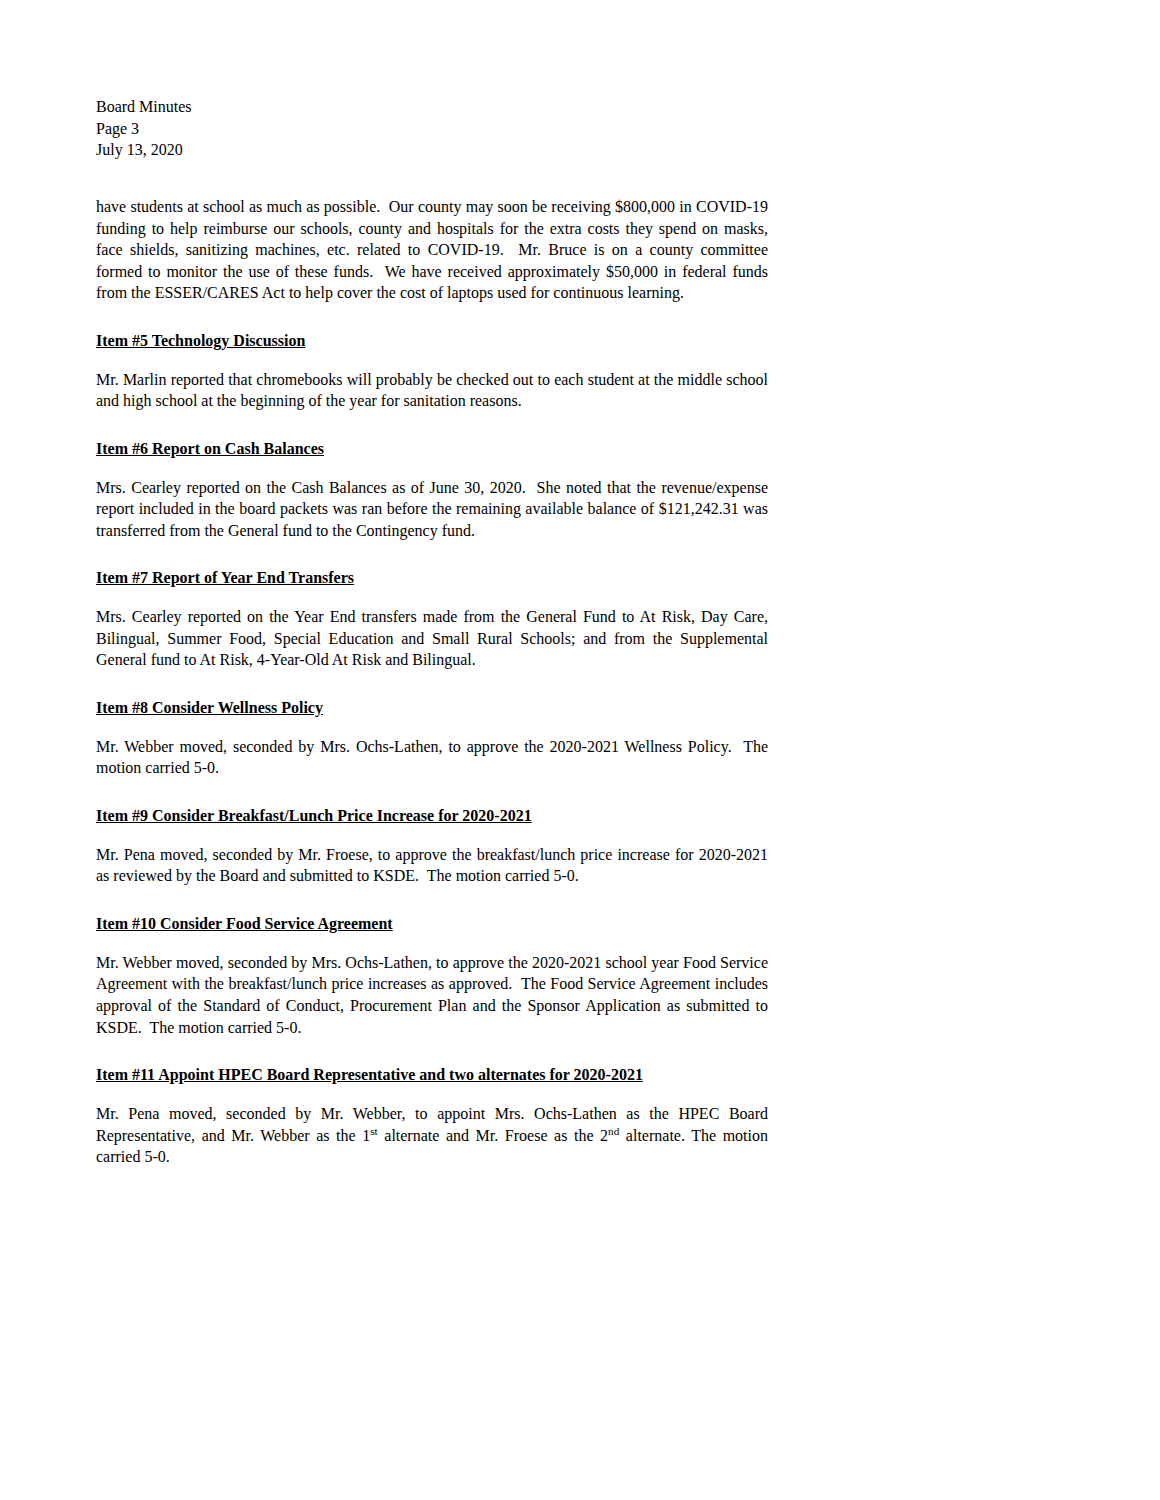Board Minutes
Page 3
July 13, 2020
have students at school as much as possible. Our county may soon be receiving $800,000 in COVID-19 funding to help reimburse our schools, county and hospitals for the extra costs they spend on masks, face shields, sanitizing machines, etc. related to COVID-19. Mr. Bruce is on a county committee formed to monitor the use of these funds. We have received approximately $50,000 in federal funds from the ESSER/CARES Act to help cover the cost of laptops used for continuous learning.
Item #5 Technology Discussion
Mr. Marlin reported that chromebooks will probably be checked out to each student at the middle school and high school at the beginning of the year for sanitation reasons.
Item #6 Report on Cash Balances
Mrs. Cearley reported on the Cash Balances as of June 30, 2020. She noted that the revenue/expense report included in the board packets was ran before the remaining available balance of $121,242.31 was transferred from the General fund to the Contingency fund.
Item #7 Report of Year End Transfers
Mrs. Cearley reported on the Year End transfers made from the General Fund to At Risk, Day Care, Bilingual, Summer Food, Special Education and Small Rural Schools; and from the Supplemental General fund to At Risk, 4-Year-Old At Risk and Bilingual.
Item #8 Consider Wellness Policy
Mr. Webber moved, seconded by Mrs. Ochs-Lathen, to approve the 2020-2021 Wellness Policy. The motion carried 5-0.
Item #9 Consider Breakfast/Lunch Price Increase for 2020-2021
Mr. Pena moved, seconded by Mr. Froese, to approve the breakfast/lunch price increase for 2020-2021 as reviewed by the Board and submitted to KSDE. The motion carried 5-0.
Item #10 Consider Food Service Agreement
Mr. Webber moved, seconded by Mrs. Ochs-Lathen, to approve the 2020-2021 school year Food Service Agreement with the breakfast/lunch price increases as approved. The Food Service Agreement includes approval of the Standard of Conduct, Procurement Plan and the Sponsor Application as submitted to KSDE. The motion carried 5-0.
Item #11 Appoint HPEC Board Representative and two alternates for 2020-2021
Mr. Pena moved, seconded by Mr. Webber, to appoint Mrs. Ochs-Lathen as the HPEC Board Representative, and Mr. Webber as the 1st alternate and Mr. Froese as the 2nd alternate. The motion carried 5-0.